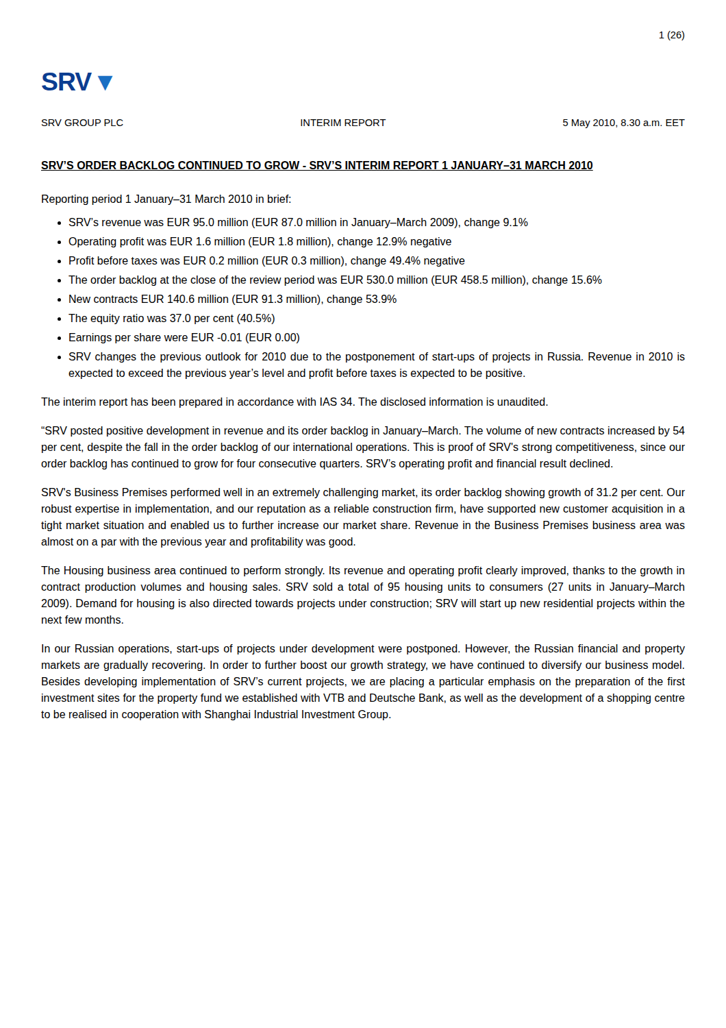1 (26)
SRV▼
SRV GROUP PLC INTERIM REPORT 5 May 2010, 8.30 a.m. EET
SRV’s order backlog continued to grow - SRV’s interim report 1 January–31 March 2010
Reporting period 1 January–31 March 2010 in brief:
SRV’s revenue was EUR 95.0 million (EUR 87.0 million in January–March 2009), change 9.1%
Operating profit was EUR 1.6 million (EUR 1.8 million), change 12.9% negative
Profit before taxes was EUR 0.2 million (EUR 0.3 million), change 49.4% negative
The order backlog at the close of the review period was EUR 530.0 million (EUR 458.5 million), change 15.6%
New contracts EUR 140.6 million (EUR 91.3 million), change 53.9%
The equity ratio was 37.0 per cent (40.5%)
Earnings per share were EUR -0.01 (EUR 0.00)
SRV changes the previous outlook for 2010 due to the postponement of start-ups of projects in Russia. Revenue in 2010 is expected to exceed the previous year’s level and profit before taxes is expected to be positive.
The interim report has been prepared in accordance with IAS 34. The disclosed information is unaudited.
“SRV posted positive development in revenue and its order backlog in January–March. The volume of new contracts increased by 54 per cent, despite the fall in the order backlog of our international operations. This is proof of SRV's strong competitiveness, since our order backlog has continued to grow for four consecutive quarters. SRV’s operating profit and financial result declined.
SRV's Business Premises performed well in an extremely challenging market, its order backlog showing growth of 31.2 per cent. Our robust expertise in implementation, and our reputation as a reliable construction firm, have supported new customer acquisition in a tight market situation and enabled us to further increase our market share. Revenue in the Business Premises business area was almost on a par with the previous year and profitability was good.
The Housing business area continued to perform strongly. Its revenue and operating profit clearly improved, thanks to the growth in contract production volumes and housing sales. SRV sold a total of 95 housing units to consumers (27 units in January–March 2009). Demand for housing is also directed towards projects under construction; SRV will start up new residential projects within the next few months.
In our Russian operations, start-ups of projects under development were postponed. However, the Russian financial and property markets are gradually recovering. In order to further boost our growth strategy, we have continued to diversify our business model. Besides developing implementation of SRV’s current projects, we are placing a particular emphasis on the preparation of the first investment sites for the property fund we established with VTB and Deutsche Bank, as well as the development of a shopping centre to be realised in cooperation with Shanghai Industrial Investment Group.